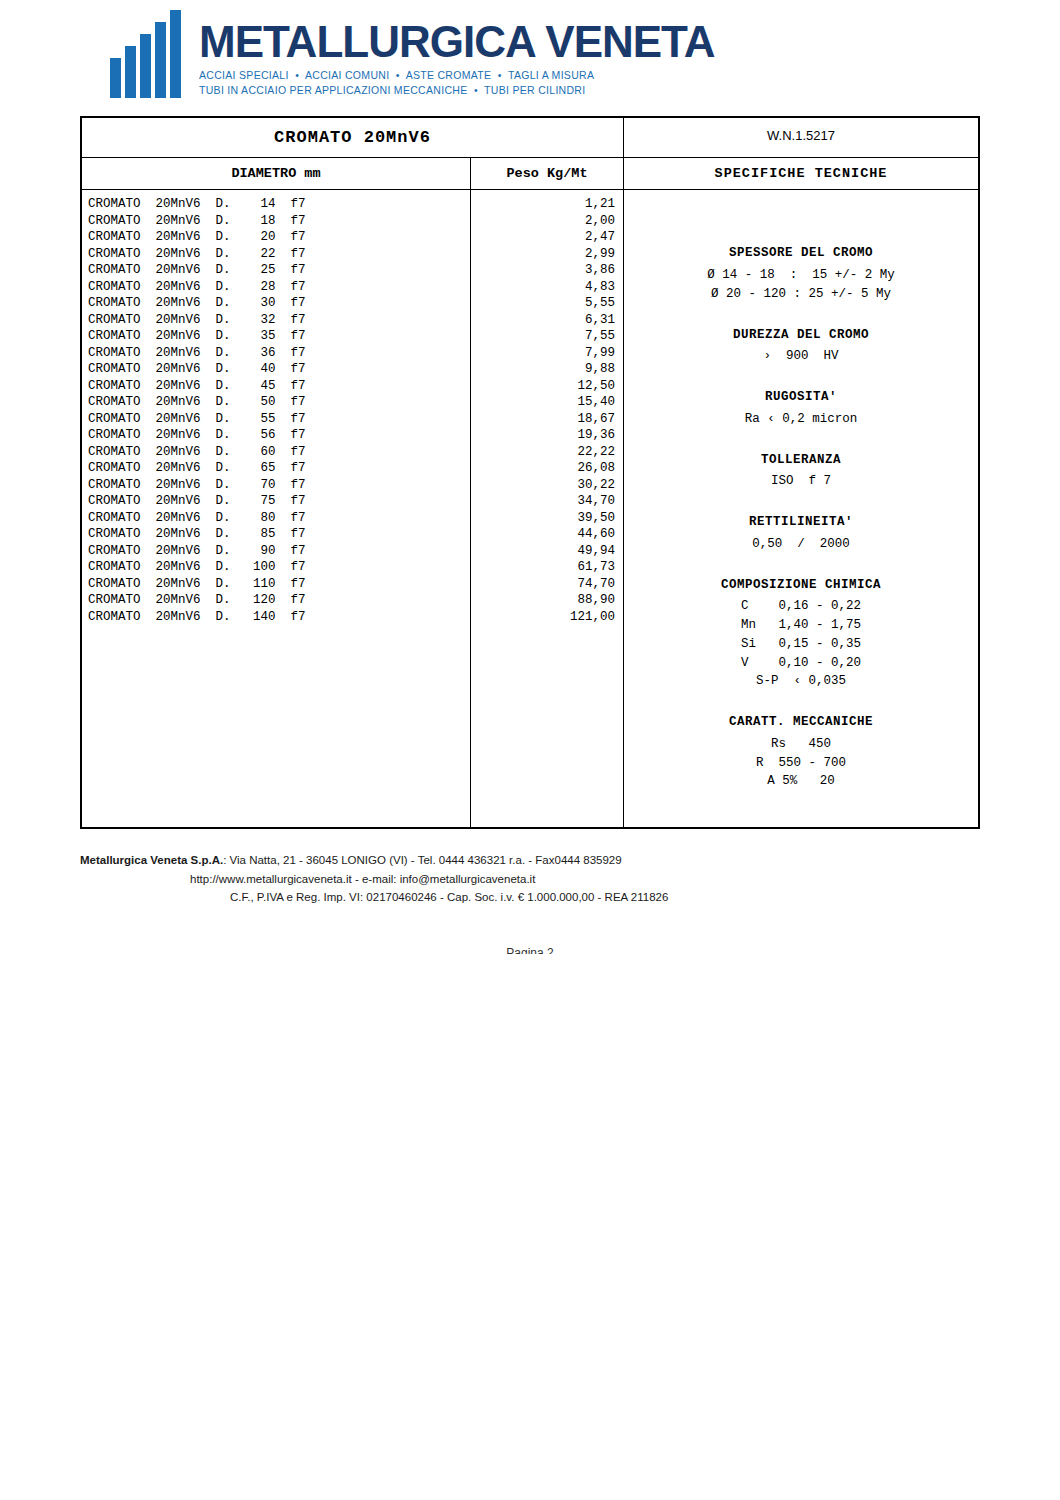METALLURGICA VENETA
ACCIAI SPECIALI • ACCIAI COMUNI • ASTE CROMATE • TAGLI A MISURA
TUBI IN ACCIAIO PER APPLICAZIONI MECCANICHE • TUBI PER CILINDRI
| CROMATO 20MnV6 | W.N.1.5217 |
| DIAMETRO mm | Peso Kg/Mt | SPECIFICHE TECNICHE |
| CROMATO 20MnV6 D. 14 f7 CROMATO 20MnV6 D. 18 f7 CROMATO 20MnV6 D. 20 f7 CROMATO 20MnV6 D. 22 f7 CROMATO 20MnV6 D. 25 f7 CROMATO 20MnV6 D. 28 f7 CROMATO 20MnV6 D. 30 f7 CROMATO 20MnV6 D. 32 f7 CROMATO 20MnV6 D. 35 f7 CROMATO 20MnV6 D. 36 f7 CROMATO 20MnV6 D. 40 f7 CROMATO 20MnV6 D. 45 f7 CROMATO 20MnV6 D. 50 f7 CROMATO 20MnV6 D. 55 f7 CROMATO 20MnV6 D. 56 f7 CROMATO 20MnV6 D. 60 f7 CROMATO 20MnV6 D. 65 f7 CROMATO 20MnV6 D. 70 f7 CROMATO 20MnV6 D. 75 f7 CROMATO 20MnV6 D. 80 f7 CROMATO 20MnV6 D. 85 f7 CROMATO 20MnV6 D. 90 f7 CROMATO 20MnV6 D. 100 f7 CROMATO 20MnV6 D. 110 f7 CROMATO 20MnV6 D. 120 f7 CROMATO 20MnV6 D. 140 f7 | 1,21 2,00 2,47 2,99 3,86 4,83 5,55 6,31 7,55 7,99 9,88 12,50 15,40 18,67 19,36 22,22 26,08 30,22 34,70 39,50 44,60 49,94 61,73 74,70 88,90 121,00 | SPESSORE DEL CROMO Ø 14 - 18 : 15 +/- 2 My Ø 20 - 120 : 25 +/- 5 My DUREZZA DEL CROMO › 900 HV RUGOSITA' Ra ‹ 0,2 micron TOLLERANZA ISO f 7 RETTILINEITA' 0,50 / 2000 COMPOSIZIONE CHIMICA C 0,16 - 0,22 Mn 1,40 - 1,75 Si 0,15 - 0,35 V 0,10 - 0,20 S-P ‹ 0,035 CARATT. MECCANICHE Rs 450 R 550 - 700 A 5% 20 |
Metallurgica Veneta S.p.A.: Via Natta, 21 - 36045 LONIGO (VI) - Tel. 0444 436321 r.a. - Fax0444 835929
http://www.metallurgicaveneta.it - e-mail: info@metallurgicaveneta.it
C.F., P.IVA e Reg. Imp. VI: 02170460246 - Cap. Soc. i.v. € 1.000.000,00 - REA 211826
Pagina 2